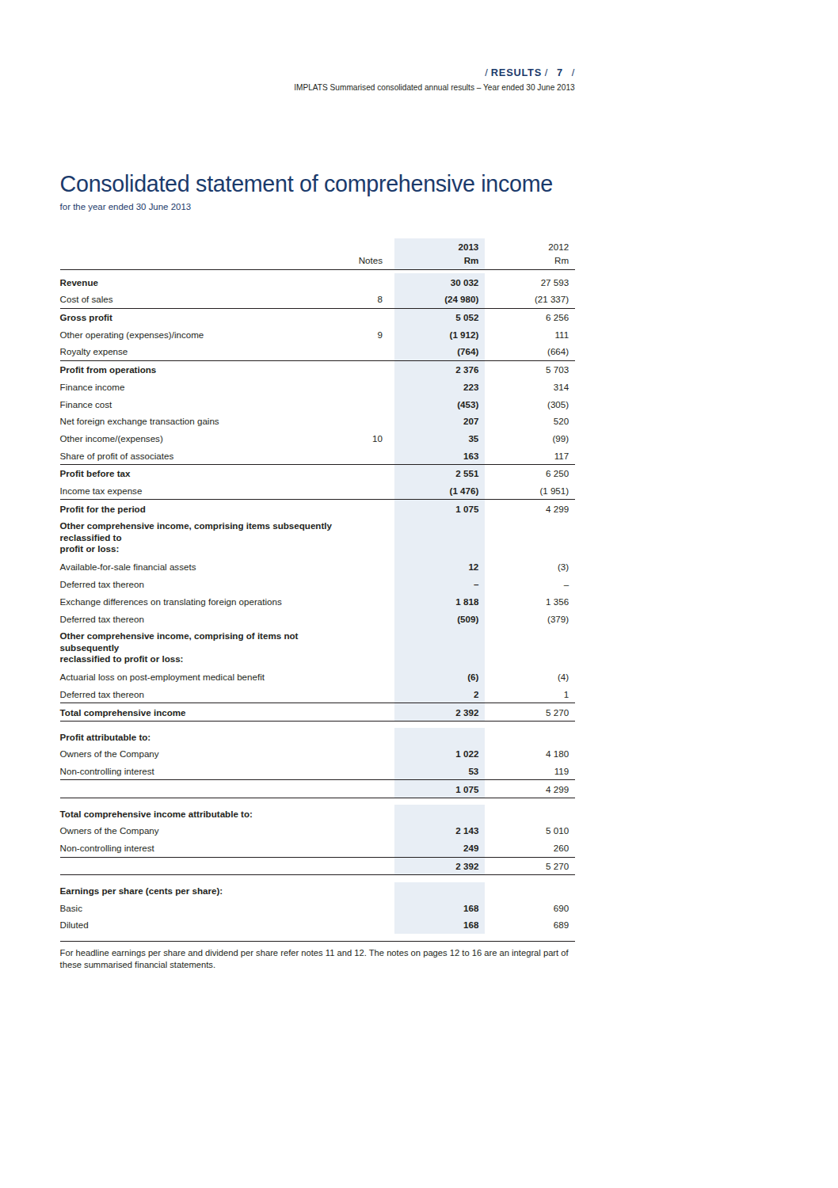/ RESULTS / 7 /
IMPLATS Summarised consolidated annual results – Year ended 30 June 2013
Consolidated statement of comprehensive income
for the year ended 30 June 2013
| | | 2013 | 2012 |
| --- | --- | --- | --- |
| | Notes | Rm | Rm |
| Revenue | | 30 032 | 27 593 |
| Cost of sales | 8 | (24 980) | (21 337) |
| Gross profit | | 5 052 | 6 256 |
| Other operating (expenses)/income | 9 | (1 912) | 111 |
| Royalty expense | | (764) | (664) |
| Profit from operations | | 2 376 | 5 703 |
| Finance income | | 223 | 314 |
| Finance cost | | (453) | (305) |
| Net foreign exchange transaction gains | | 207 | 520 |
| Other income/(expenses) | 10 | 35 | (99) |
| Share of profit of associates | | 163 | 117 |
| Profit before tax | | 2 551 | 6 250 |
| Income tax expense | | (1 476) | (1 951) |
| Profit for the period | | 1 075 | 4 299 |
| Other comprehensive income, comprising items subsequently reclassified to profit or loss: | | | |
| Available-for-sale financial assets | | 12 | (3) |
| Deferred tax thereon | | – | – |
| Exchange differences on translating foreign operations | | 1 818 | 1 356 |
| Deferred tax thereon | | (509) | (379) |
| Other comprehensive income, comprising of items not subsequently reclassified to profit or loss: | | | |
| Actuarial loss on post-employment medical benefit | | (6) | (4) |
| Deferred tax thereon | | 2 | 1 |
| Total comprehensive income | | 2 392 | 5 270 |
| Profit attributable to: | | | |
| Owners of the Company | | 1 022 | 4 180 |
| Non-controlling interest | | 53 | 119 |
| | | 1 075 | 4 299 |
| Total comprehensive income attributable to: | | | |
| Owners of the Company | | 2 143 | 5 010 |
| Non-controlling interest | | 249 | 260 |
| | | 2 392 | 5 270 |
| Earnings per share (cents per share): | | | |
| Basic | | 168 | 690 |
| Diluted | | 168 | 689 |
For headline earnings per share and dividend per share refer notes 11 and 12. The notes on pages 12 to 16 are an integral part of these summarised financial statements.